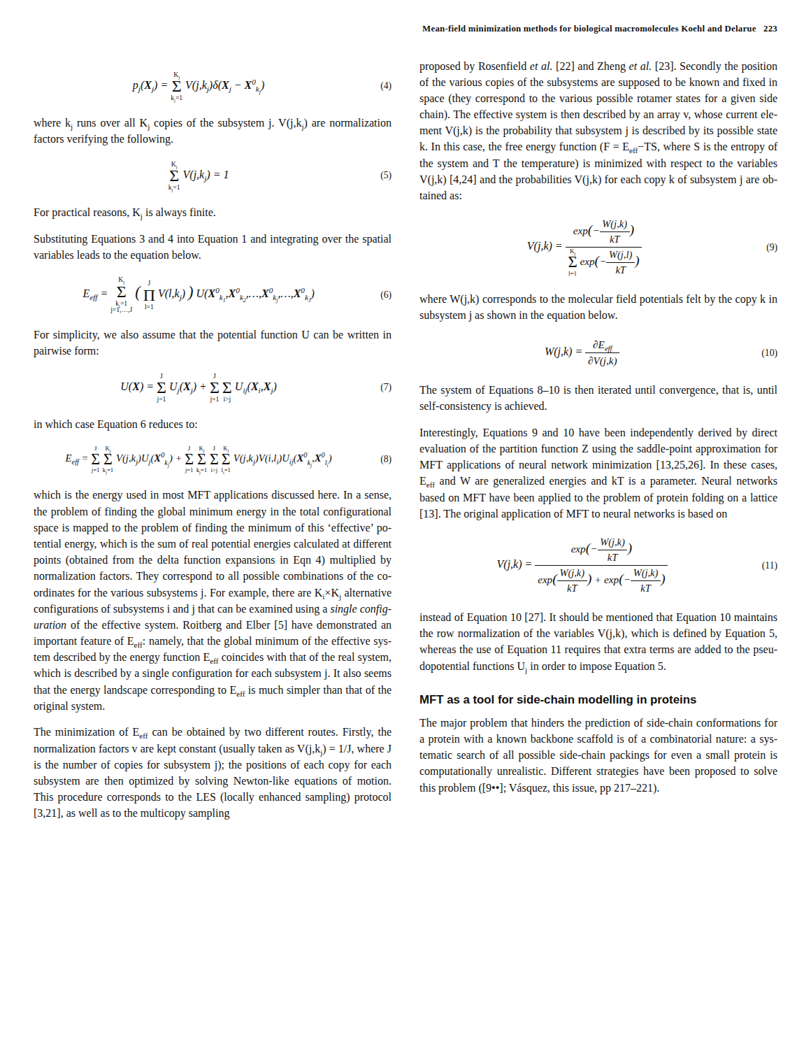Mean-field minimization methods for biological macromolecules Koehl and Delarue 223
pj(Xj) = Kj Σkj=1 V(j,kj)δ(Xj − X0kj) (4)
where kj runs over all Kj copies of the subsystem j. V(j,kj) are normalization factors verifying the following.
Kj Σkj=1 V(j,kj) = 1 (5)
For practical reasons, Kj is always finite.
Substituting Equations 3 and 4 into Equation 1 and integrating over the spatial variables leads to the equation below.
Eeff = Kj Σkj=1
j=1,…,J ( JΠl=1 V(l,kj) ) U(X0k1,X0k2,…,X0kj,…,X0kJ) (6)
For simplicity, we also assume that the potential function U can be written in pairwise form:
U(X) = JΣj=1 Uj(Xj) + JΣj=1 Σi>j Uij(Xi,Xj) (7)
in which case Equation 6 reduces to:
Eeff = JΣj=1 Kj Σkj=1 V(j,kj)Uj(X0kj) + JΣj=1 Kj Σkj=1 JΣi>j Ki Σli=1 V(j,kj)V(i,li)Uij(X0kj,X0li) (8)
which is the energy used in most MFT applications discussed here. In a sense, the problem of finding the global minimum energy in the total configurational space is mapped to the problem of finding the minimum of this ‘effective’ potential energy, which is the sum of real potential energies calculated at different points (obtained from the delta function expansions in Eqn 4) multiplied by normalization factors. They correspond to all possible combinations of the coordinates for the various subsystems j. For example, there are Ki×Kj alternative configurations of subsystems i and j that can be examined using a single configuration of the effective system. Roitberg and Elber [5] have demonstrated an important feature of Eeff: namely, that the global minimum of the effective system described by the energy function Eeff coincides with that of the real system, which is described by a single configuration for each subsystem j. It also seems that the energy landscape corresponding to Eeff is much simpler than that of the original system.
The minimization of Eeff can be obtained by two different routes. Firstly, the normalization factors v are kept constant (usually taken as V(j,kj) = 1/J, where J is the number of copies for subsystem j); the positions of each copy for each subsystem are then optimized by solving Newton-like equations of motion. This procedure corresponds to the LES (locally enhanced sampling) protocol [3,21], as well as to the multicopy sampling
proposed by Rosenfield et al. [22] and Zheng et al. [23]. Secondly the position of the various copies of the subsystems are supposed to be known and fixed in space (they correspond to the various possible rotamer states for a given side chain). The effective system is then described by an array v, whose current element V(j,k) is the probability that subsystem j is described by its possible state k. In this case, the free energy function (F = Eeff−TS, where S is the entropy of the system and T the temperature) is minimized with respect to the variables V(j,k) [4,24] and the probabilities V(j,k) for each copy k of subsystem j are obtained as:
V(j,k) = exp(−W(j,k) kT) Kj Σl=1 exp(−W(j,l) kT) (9)
where W(j,k) corresponds to the molecular field potentials felt by the copy k in subsystem j as shown in the equation below.
W(j,k) = ∂Eeff ∂V(j,k) (10)
The system of Equations 8–10 is then iterated until convergence, that is, until self-consistency is achieved.
Interestingly, Equations 9 and 10 have been independently derived by direct evaluation of the partition function Z using the saddle-point approximation for MFT applications of neural network minimization [13,25,26]. In these cases, Eeff and W are generalized energies and kT is a parameter. Neural networks based on MFT have been applied to the problem of protein folding on a lattice [13]. The original application of MFT to neural networks is based on
V(j,k) = exp(−W(j,k) kT) exp(W(j,k) kT) + exp(−W(j,k) kT) (11)
instead of Equation 10 [27]. It should be mentioned that Equation 10 maintains the row normalization of the variables V(j,k), which is defined by Equation 5, whereas the use of Equation 11 requires that extra terms are added to the pseudopotential functions Uj in order to impose Equation 5.
MFT as a tool for side-chain modelling in proteins
The major problem that hinders the prediction of side-chain conformations for a protein with a known backbone scaffold is of a combinatorial nature: a systematic search of all possible side-chain packings for even a small protein is computationally unrealistic. Different strategies have been proposed to solve this problem ([9••]; Vásquez, this issue, pp 217–221).